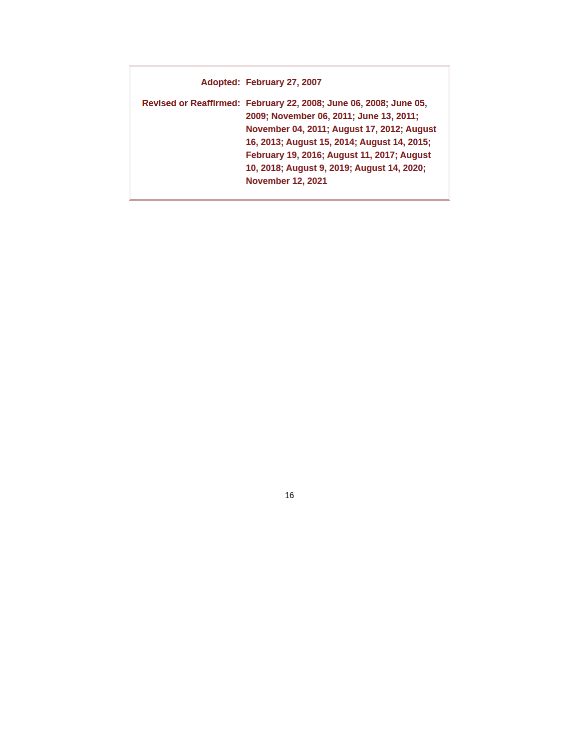| Adopted: | February 27, 2007 |
| Revised or Reaffirmed: | February 22, 2008; June 06, 2008; June 05, 2009; November 06, 2011; June 13, 2011; November 04, 2011; August 17, 2012; August 16, 2013; August 15, 2014; August 14, 2015; February 19, 2016; August 11, 2017; August 10, 2018; August 9, 2019; August 14, 2020; November 12, 2021 |
16